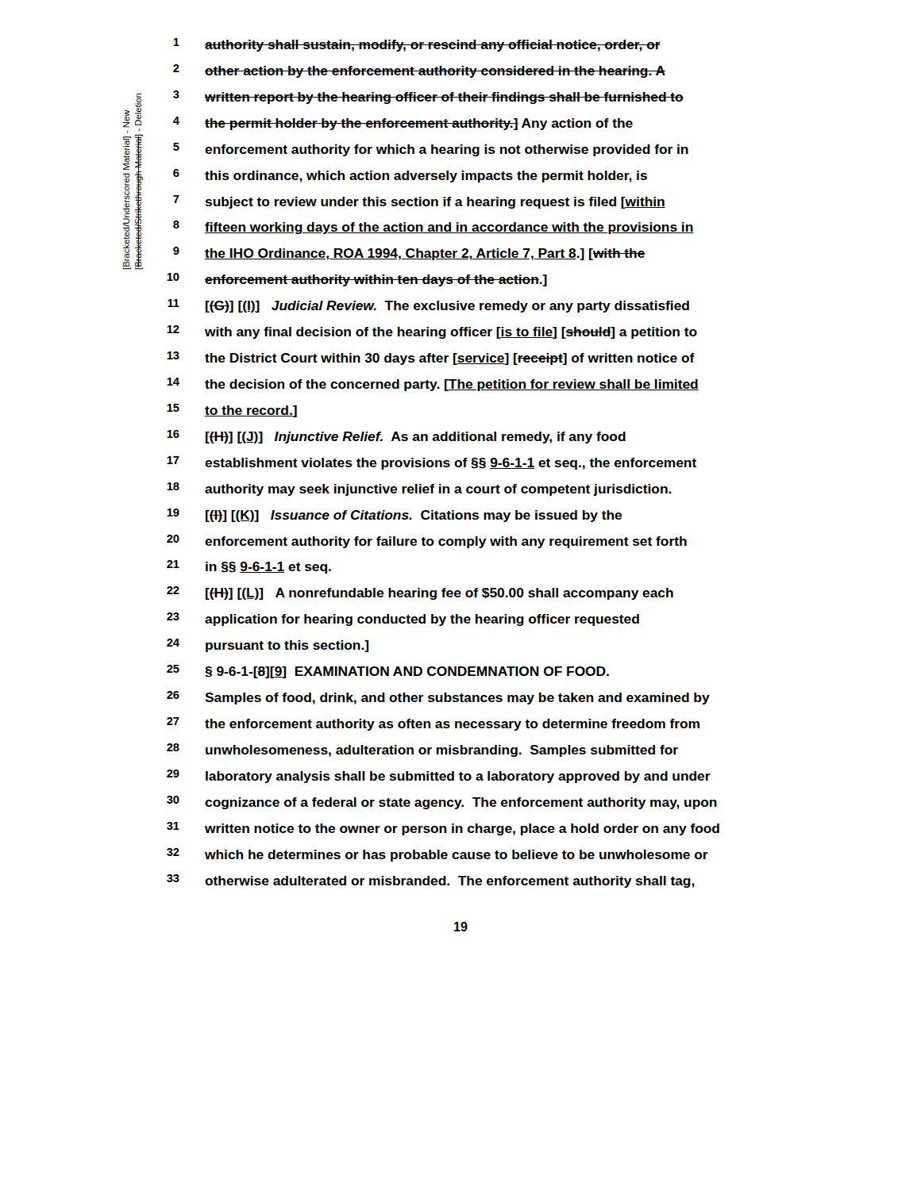[Bracketed/Underscored Material] - New
[Bracketed/Strikethrough Material] - Deletion
authority shall sustain, modify, or rescind any official notice, order, or
other action by the enforcement authority considered in the hearing. A
written report by the hearing officer of their findings shall be furnished to
the permit holder by the enforcement authority.] Any action of the
enforcement authority for which a hearing is not otherwise provided for in
this ordinance, which action adversely impacts the permit holder, is
subject to review under this section if a hearing request is filed [within
fifteen working days of the action and in accordance with the provisions in
the IHO Ordinance, ROA 1994, Chapter 2, Article 7, Part 8.] [with the
enforcement authority within ten days of the action.]
[(G)] [(I)] Judicial Review. The exclusive remedy or any party dissatisfied
with any final decision of the hearing officer [is to file] [should] a petition to
the District Court within 30 days after [service] [receipt] of written notice of
the decision of the concerned party. [The petition for review shall be limited
to the record.]
[(H)] [(J)] Injunctive Relief. As an additional remedy, if any food
establishment violates the provisions of §§ 9-6-1-1 et seq., the enforcement
authority may seek injunctive relief in a court of competent jurisdiction.
[(I)] [(K)] Issuance of Citations. Citations may be issued by the
enforcement authority for failure to comply with any requirement set forth
in §§ 9-6-1-1 et seq.
[(H)] [(L)] A nonrefundable hearing fee of $50.00 shall accompany each
application for hearing conducted by the hearing officer requested
pursuant to this section.]
§ 9-6-1-[8][9] EXAMINATION AND CONDEMNATION OF FOOD.
Samples of food, drink, and other substances may be taken and examined by
the enforcement authority as often as necessary to determine freedom from
unwholesomeness, adulteration or misbranding. Samples submitted for
laboratory analysis shall be submitted to a laboratory approved by and under
cognizance of a federal or state agency. The enforcement authority may, upon
written notice to the owner or person in charge, place a hold order on any food
which he determines or has probable cause to believe to be unwholesome or
otherwise adulterated or misbranded. The enforcement authority shall tag,
19